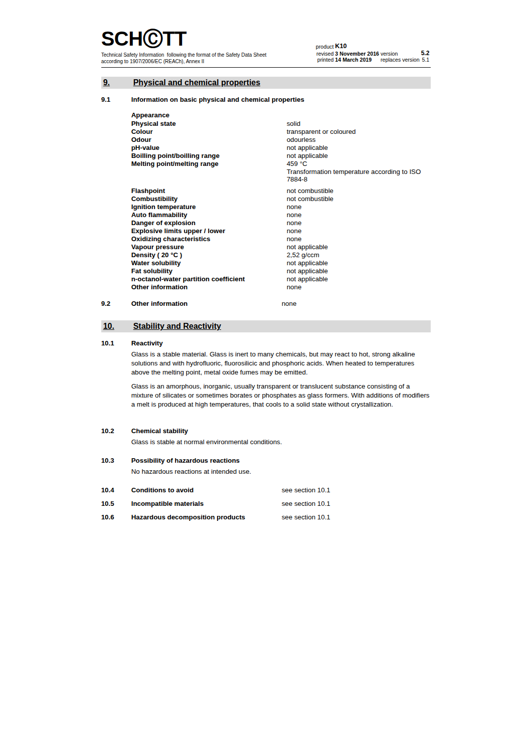SCHⒸTT
Technical Safety Information following the format of the Safety Data Sheet
according to 1907/2006/EC (REACh), Annex II
| product | K10 | | |
| revised | 3 November 2016 | version | 5.2 |
| printed | 14 March 2019 | replaces version | 5.1 |
9. Physical and chemical properties
9.1
Information on basic physical and chemical properties
| Appearance |
| Physical state | solid |
| Colour | transparent or coloured |
| Odour | odourless |
| pH-value | not applicable |
| Boilling point/boilling range | not applicable |
| Melting point/melting range | 459 °C |
| | Transformation temperature according to ISO 7884-8 |
| Flashpoint | not combustible |
| Combustibility | not combustible |
| Ignition temperature | none |
| Auto flammability | none |
| Danger of explosion | none |
| Explosive limits upper / lower | none |
| Oxidizing characteristics | none |
| Vapour pressure | not applicable |
| Density ( 20 °C ) | 2,52 g/ccm |
| Water solubility | not applicable |
| Fat solubility | not applicable |
| n-octanol-water partition coefficient | not applicable |
| Other information | none |
9.2
Other information
none
10. Stability and Reactivity
10.1
Reactivity
Glass is a stable material. Glass is inert to many chemicals, but may react to hot, strong alkaline solutions and with hydrofluoric, fluorosilicic and phosphoric acids. When heated to temperatures above the melting point, metal oxide fumes may be emitted.
Glass is an amorphous, inorganic, usually transparent or translucent substance consisting of a mixture of silicates or sometimes borates or phosphates as glass formers. With additions of modifiers a melt is produced at high temperatures, that cools to a solid state without crystallization.
10.2
Chemical stability
Glass is stable at normal environmental conditions.
10.3
Possibility of hazardous reactions
No hazardous reactions at intended use.
10.4
Conditions to avoid
see section 10.1
10.5
Incompatible materials
see section 10.1
10.6
Hazardous decomposition products
see section 10.1